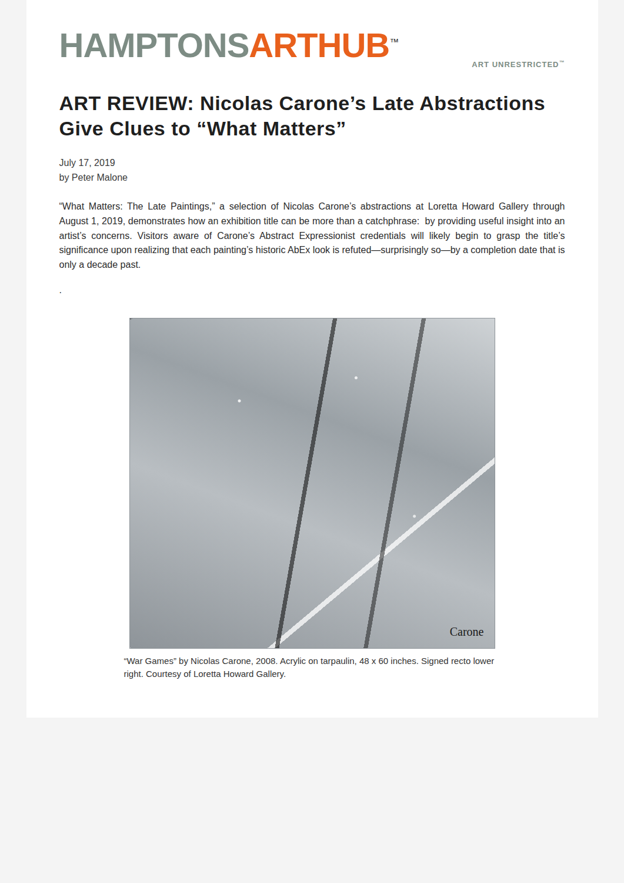HAMPTONS ART HUB™
ART UNRESTRICTED™
ART REVIEW: Nicolas Carone’s Late Abstractions Give Clues to “What Matters”
July 17, 2019 by Peter Malone
“What Matters: The Late Paintings,” a selection of Nicolas Carone’s abstractions at Loretta Howard Gallery through August 1, 2019, demonstrates how an exhibition title can be more than a catchphrase: by providing useful insight into an artist’s concerns. Visitors aware of Carone’s Abstract Expressionist credentials will likely begin to grasp the title’s significance upon realizing that each painting’s historic AbEx look is refuted—surprisingly so—by a completion date that is only a decade past.
.
Carone
“War Games” by Nicolas Carone, 2008. Acrylic on tarpaulin, 48 x 60 inches. Signed recto lower right. Courtesy of Loretta Howard Gallery.